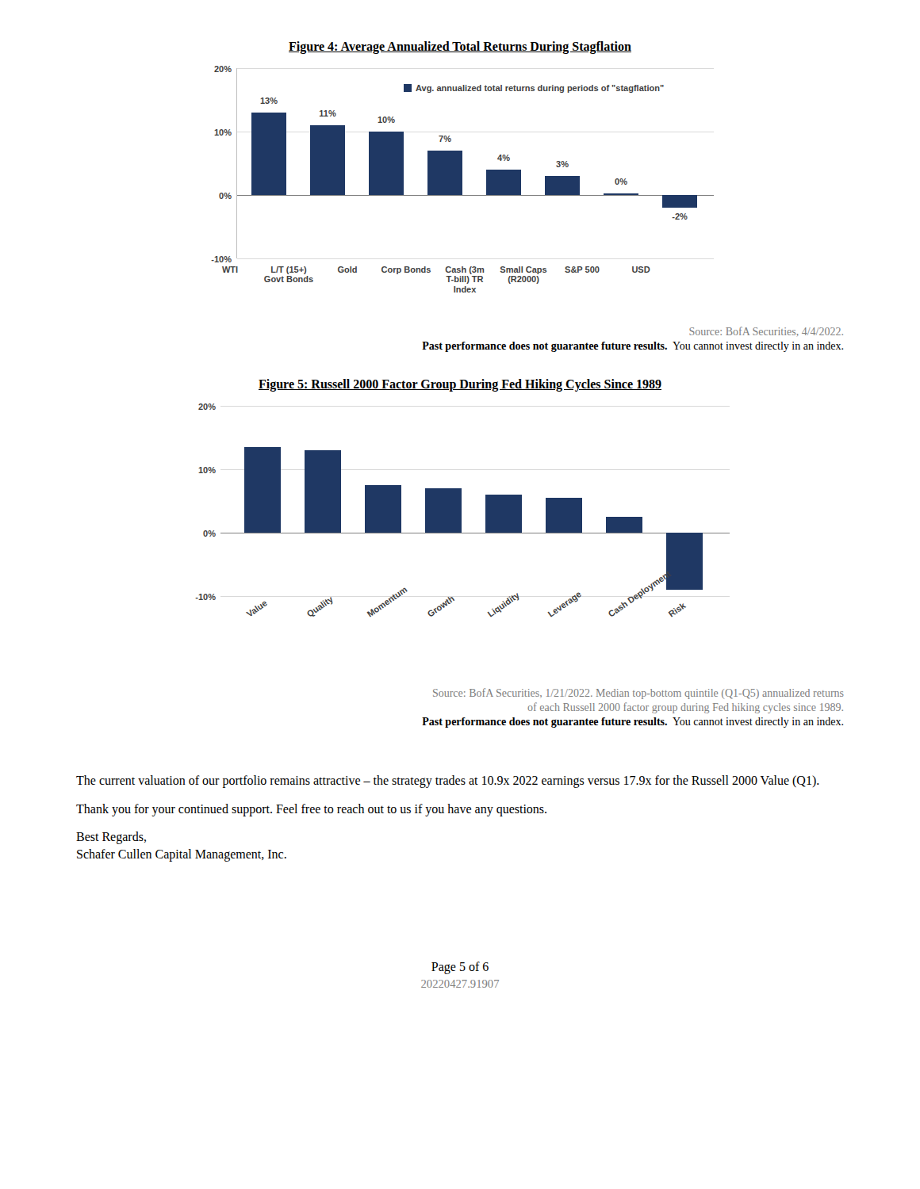Figure 4: Average Annualized Total Returns During Stagflation
20%
10%
0%
-10%
Avg. annualized total returns during periods of "stagflation"
13%
11%
10%
7%
4%
3%
0%
-2%
WTI
L/T (15+)
Govt Bonds
Gold
Corp Bonds
Cash (3m
T-bill) TR
Index
Small Caps
(R2000)
S&P 500
USD
Source: BofA Securities, 4/4/2022.
Past performance does not guarantee future results. You cannot invest directly in an index.
Figure 5: Russell 2000 Factor Group During Fed Hiking Cycles Since 1989
20%
10%
0%
-10%
Value
Quality
Momentum
Growth
Liquidity
Leverage
Cash Deployment
Risk
Source: BofA Securities, 1/21/2022. Median top-bottom quintile (Q1-Q5) annualized returns
of each Russell 2000 factor group during Fed hiking cycles since 1989.
Past performance does not guarantee future results. You cannot invest directly in an index.
The current valuation of our portfolio remains attractive – the strategy trades at 10.9x 2022 earnings versus 17.9x for the Russell 2000 Value (Q1).
Thank you for your continued support. Feel free to reach out to us if you have any questions.
Best Regards,
Schafer Cullen Capital Management, Inc.
Page 5 of 6
20220427.91907